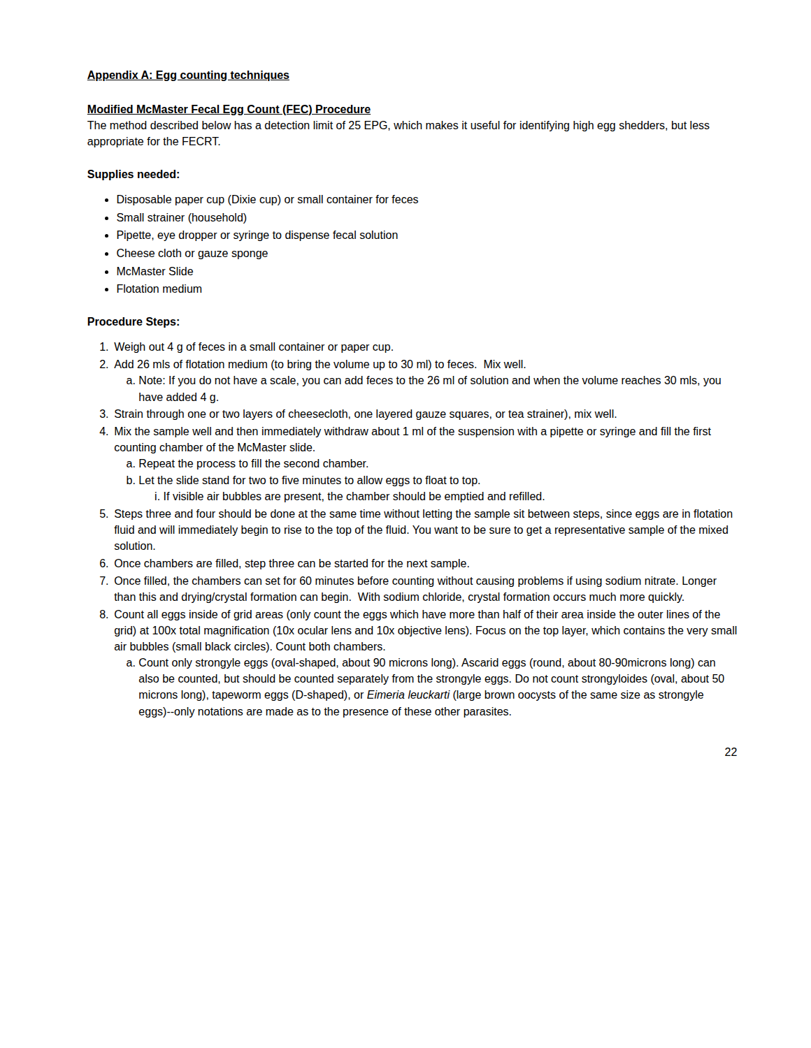Appendix A: Egg counting techniques
Modified McMaster Fecal Egg Count (FEC) Procedure
The method described below has a detection limit of 25 EPG, which makes it useful for identifying high egg shedders, but less appropriate for the FECRT.
Supplies needed:
Disposable paper cup (Dixie cup) or small container for feces
Small strainer (household)
Pipette, eye dropper or syringe to dispense fecal solution
Cheese cloth or gauze sponge
McMaster Slide
Flotation medium
Procedure Steps:
Weigh out 4 g of feces in a small container or paper cup.
Add 26 mls of flotation medium (to bring the volume up to 30 ml) to feces. Mix well.
Note: If you do not have a scale, you can add feces to the 26 ml of solution and when the volume reaches 30 mls, you have added 4 g.
Strain through one or two layers of cheesecloth, one layered gauze squares, or tea strainer), mix well.
Mix the sample well and then immediately withdraw about 1 ml of the suspension with a pipette or syringe and fill the first counting chamber of the McMaster slide.
Repeat the process to fill the second chamber.
Let the slide stand for two to five minutes to allow eggs to float to top.
If visible air bubbles are present, the chamber should be emptied and refilled.
Steps three and four should be done at the same time without letting the sample sit between steps, since eggs are in flotation fluid and will immediately begin to rise to the top of the fluid. You want to be sure to get a representative sample of the mixed solution.
Once chambers are filled, step three can be started for the next sample.
Once filled, the chambers can set for 60 minutes before counting without causing problems if using sodium nitrate. Longer than this and drying/crystal formation can begin. With sodium chloride, crystal formation occurs much more quickly.
Count all eggs inside of grid areas (only count the eggs which have more than half of their area inside the outer lines of the grid) at 100x total magnification (10x ocular lens and 10x objective lens). Focus on the top layer, which contains the very small air bubbles (small black circles). Count both chambers.
Count only strongyle eggs (oval-shaped, about 90 microns long). Ascarid eggs (round, about 80-90microns long) can also be counted, but should be counted separately from the strongyle eggs. Do not count strongyloides (oval, about 50 microns long), tapeworm eggs (D-shaped), or Eimeria leuckarti (large brown oocysts of the same size as strongyle eggs)--only notations are made as to the presence of these other parasites.
22